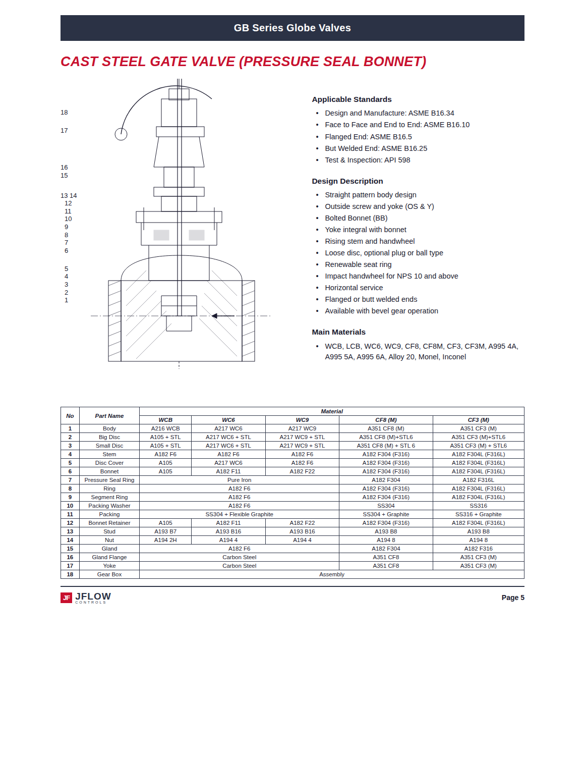GB Series Globe Valves
CAST STEEL GATE VALVE (PRESSURE SEAL BONNET)
18
17
16
15
13 14
12
11
10
9
8
7
6
5
4
3
2
1
Applicable Standards
Design and Manufacture: ASME B16.34
Face to Face and End to End: ASME B16.10
Flanged End: ASME B16.5
But Welded End: ASME B16.25
Test & Inspection: API 598
Design Description
Straight pattern body design
Outside screw and yoke (OS & Y)
Bolted Bonnet (BB)
Yoke integral with bonnet
Rising stem and handwheel
Loose disc, optional plug or ball type
Renewable seat ring
Impact handwheel for NPS 10 and above
Horizontal service
Flanged or butt welded ends
Available with bevel gear operation
Main Materials
WCB, LCB, WC6, WC9, CF8, CF8M, CF3, CF3M, A995 4A, A995 5A, A995 6A, Alloy 20, Monel, Inconel
| No | Part Name | Material |
| --- | --- | --- |
| WCB | WC6 | WC9 | CF8 (M) | CF3 (M) |
| 1 | Body | A216 WCB | A217 WC6 | A217 WC9 | A351 CF8 (M) | A351 CF3 (M) |
| 2 | Big Disc | A105 + STL | A217 WC6 + STL | A217 WC9 + STL | A351 CF8 (M)+STL6 | A351 CF3 (M)+STL6 |
| 3 | Small Disc | A105 + STL | A217 WC6 + STL | A217 WC9 + STL | A351 CF8 (M) + STL 6 | A351 CF3 (M) + STL6 |
| 4 | Stem | A182 F6 | A182 F6 | A182 F6 | A182 F304 (F316) | A182 F304L (F316L) |
| 5 | Disc Cover | A105 | A217 WC6 | A182 F6 | A182 F304 (F316) | A182 F304L (F316L) |
| 6 | Bonnet | A105 | A182 F11 | A182 F22 | A182 F304 (F316) | A182 F304L (F316L) |
| 7 | Pressure Seal Ring | Pure Iron | A182 F304 | A182 F316L |
| 8 | Ring | A182 F6 | A182 F304 (F316) | A182 F304L (F316L) |
| 9 | Segment Ring | A182 F6 | A182 F304 (F316) | A182 F304L (F316L) |
| 10 | Packing Washer | A182 F6 | SS304 | SS316 |
| 11 | Packing | SS304 + Flexible Graphite | SS304 + Graphite | SS316 + Graphite |
| 12 | Bonnet Retainer | A105 | A182 F11 | A182 F22 | A182 F304 (F316) | A182 F304L (F316L) |
| 13 | Stud | A193 B7 | A193 B16 | A193 B16 | A193 B8 | A193 B8 |
| 14 | Nut | A194 2H | A194 4 | A194 4 | A194 8 | A194 8 |
| 15 | Gland | A182 F6 | A182 F304 | A182 F316 |
| 16 | Gland Flange | Carbon Steel | A351 CF8 | A351 CF3 (M) |
| 17 | Yoke | Carbon Steel | A351 CF8 | A351 CF3 (M) |
| 18 | Gear Box | Assembly |
JF JFLOW CONTROLS
Page 5